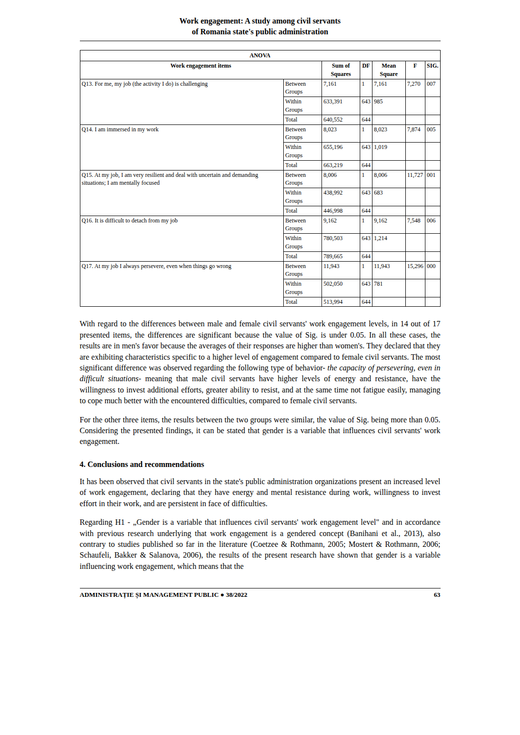Work engagement: A study among civil servants
of Romania state's public administration
ANOVA
| Work engagement items | Sum of Squares | DF | Mean Square | F | SIG. |
| --- | --- | --- | --- | --- | --- |
| Q13. For me, my job (the activity I do) is challenging | Between Groups | 7,161 | 1 | 7,161 | 7,270 | 007 |
| Within Groups | 633,391 | 643 | 985 | | |
| Total | 640,552 | 644 | | | |
| Q14. I am immersed in my work | Between Groups | 8,023 | 1 | 8,023 | 7,874 | 005 |
| Within Groups | 655,196 | 643 | 1,019 | | |
| Total | 663,219 | 644 | | | |
| Q15. At my job, I am very resilient and deal with uncertain and demanding situations; I am mentally focused | Between Groups | 8,006 | 1 | 8,006 | 11,727 | 001 |
| Within Groups | 438,992 | 643 | 683 | | |
| Total | 446,998 | 644 | | | |
| Q16. It is difficult to detach from my job | Between Groups | 9,162 | 1 | 9,162 | 7,548 | 006 |
| Within Groups | 780,503 | 643 | 1,214 | | |
| Total | 789,665 | 644 | | | |
| Q17. At my job I always persevere, even when things go wrong | Between Groups | 11,943 | 1 | 11,943 | 15,296 | 000 |
| Within Groups | 502,050 | 643 | 781 | | |
| Total | 513,994 | 644 | | | |
With regard to the differences between male and female civil servants' work engagement levels, in 14 out of 17 presented items, the differences are significant because the value of Sig. is under 0.05. In all these cases, the results are in men's favor because the averages of their responses are higher than women's. They declared that they are exhibiting characteristics specific to a higher level of engagement compared to female civil servants. The most significant difference was observed regarding the following type of behavior- the capacity of persevering, even in difficult situations- meaning that male civil servants have higher levels of energy and resistance, have the willingness to invest additional efforts, greater ability to resist, and at the same time not fatigue easily, managing to cope much better with the encountered difficulties, compared to female civil servants.
For the other three items, the results between the two groups were similar, the value of Sig. being more than 0.05. Considering the presented findings, it can be stated that gender is a variable that influences civil servants' work engagement.
4. Conclusions and recommendations
It has been observed that civil servants in the state's public administration organizations present an increased level of work engagement, declaring that they have energy and mental resistance during work, willingness to invest effort in their work, and are persistent in face of difficulties.
Regarding H1 - „Gender is a variable that influences civil servants' work engagement level" and in accordance with previous research underlying that work engagement is a gendered concept (Banihani et al., 2013), also contrary to studies published so far in the literature (Coetzee & Rothmann, 2005; Mostert & Rothmann, 2006; Schaufeli, Bakker & Salanova, 2006), the results of the present research have shown that gender is a variable influencing work engagement, which means that the
ADMINISTRAȚIE ȘI MANAGEMENT PUBLIC ● 38/2022 63